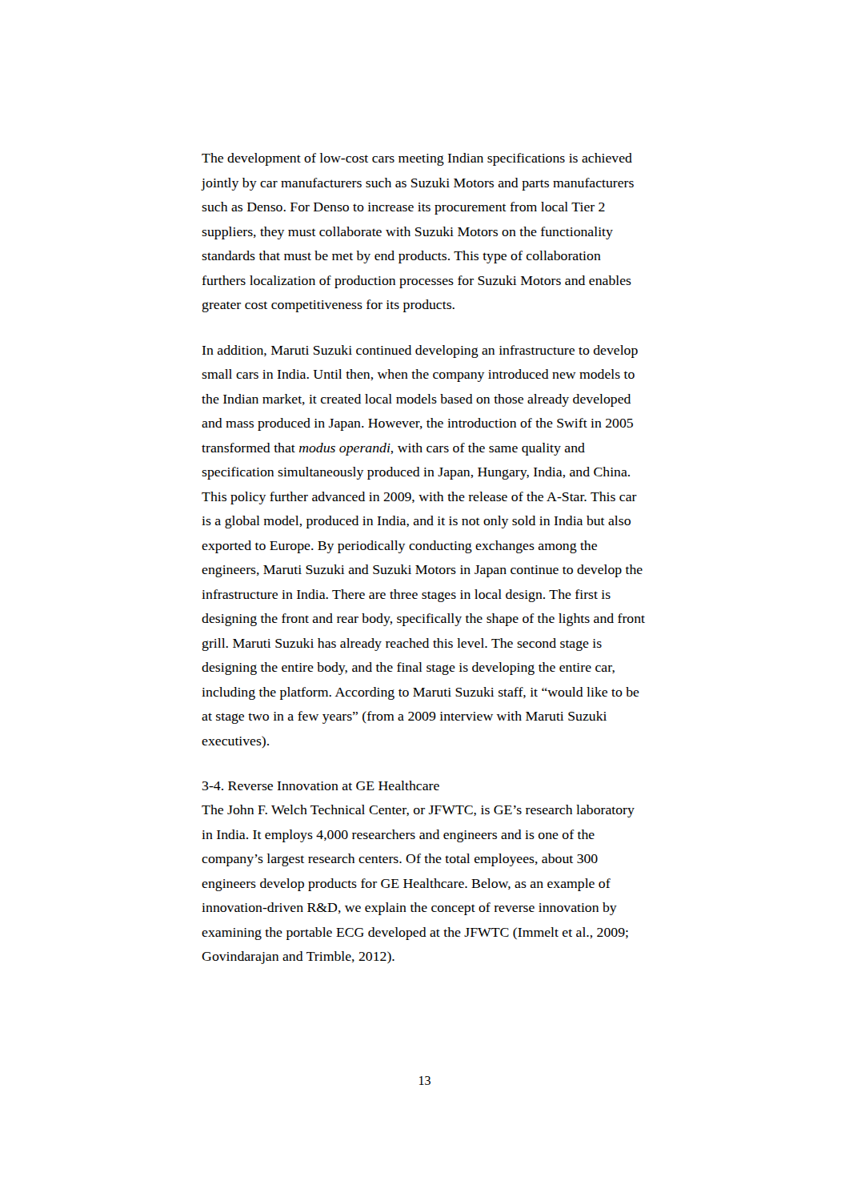The development of low-cost cars meeting Indian specifications is achieved jointly by car manufacturers such as Suzuki Motors and parts manufacturers such as Denso. For Denso to increase its procurement from local Tier 2 suppliers, they must collaborate with Suzuki Motors on the functionality standards that must be met by end products. This type of collaboration furthers localization of production processes for Suzuki Motors and enables greater cost competitiveness for its products.
In addition, Maruti Suzuki continued developing an infrastructure to develop small cars in India. Until then, when the company introduced new models to the Indian market, it created local models based on those already developed and mass produced in Japan. However, the introduction of the Swift in 2005 transformed that modus operandi, with cars of the same quality and specification simultaneously produced in Japan, Hungary, India, and China. This policy further advanced in 2009, with the release of the A-Star. This car is a global model, produced in India, and it is not only sold in India but also exported to Europe. By periodically conducting exchanges among the engineers, Maruti Suzuki and Suzuki Motors in Japan continue to develop the infrastructure in India. There are three stages in local design. The first is designing the front and rear body, specifically the shape of the lights and front grill. Maruti Suzuki has already reached this level. The second stage is designing the entire body, and the final stage is developing the entire car, including the platform. According to Maruti Suzuki staff, it “would like to be at stage two in a few years” (from a 2009 interview with Maruti Suzuki executives).
3-4. Reverse Innovation at GE Healthcare
The John F. Welch Technical Center, or JFWTC, is GE’s research laboratory in India. It employs 4,000 researchers and engineers and is one of the company’s largest research centers. Of the total employees, about 300 engineers develop products for GE Healthcare. Below, as an example of innovation-driven R&D, we explain the concept of reverse innovation by examining the portable ECG developed at the JFWTC (Immelt et al., 2009; Govindarajan and Trimble, 2012).
13